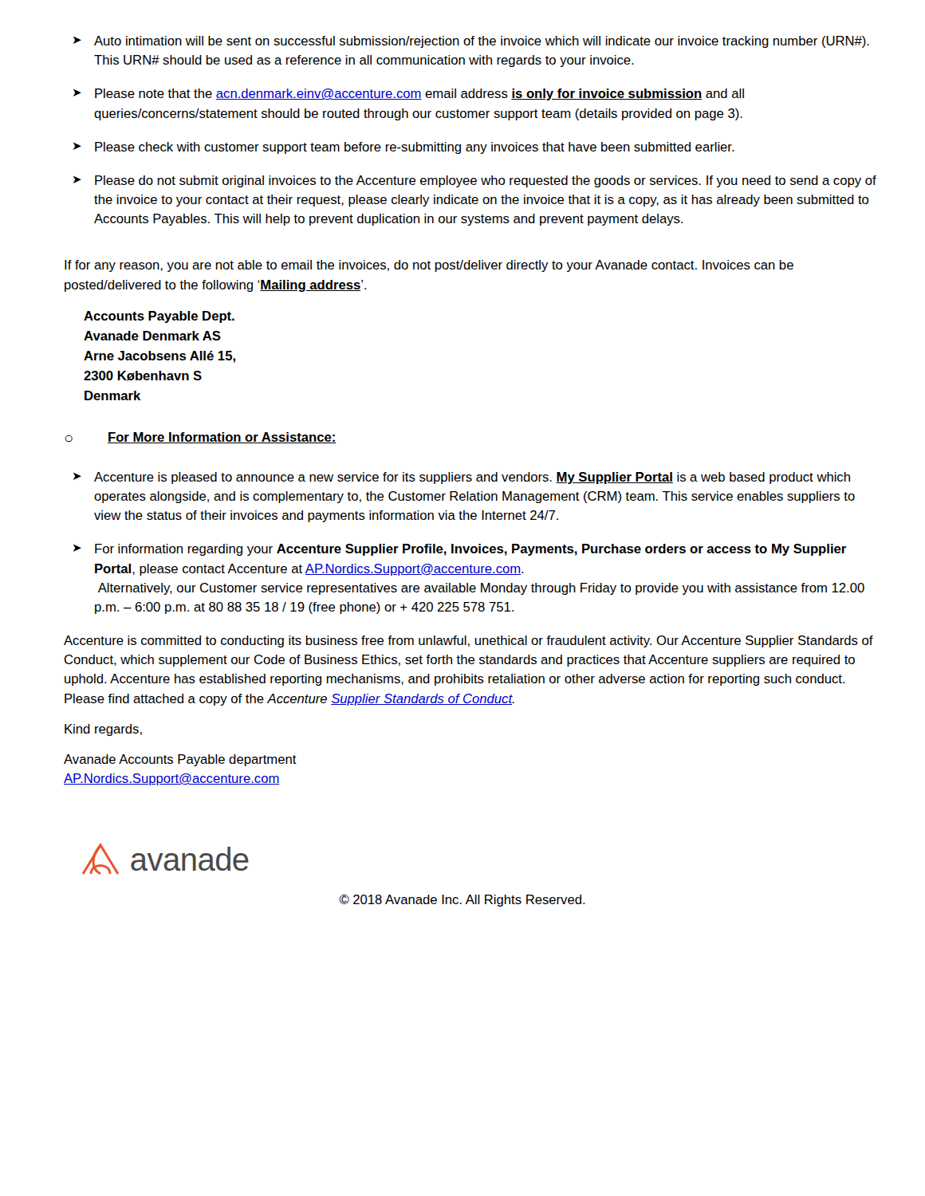Auto intimation will be sent on successful submission/rejection of the invoice which will indicate our invoice tracking number (URN#). This URN# should be used as a reference in all communication with regards to your invoice.
Please note that the acn.denmark.einv@accenture.com email address is only for invoice submission and all queries/concerns/statement should be routed through our customer support team (details provided on page 3).
Please check with customer support team before re-submitting any invoices that have been submitted earlier.
Please do not submit original invoices to the Accenture employee who requested the goods or services. If you need to send a copy of the invoice to your contact at their request, please clearly indicate on the invoice that it is a copy, as it has already been submitted to Accounts Payables. This will help to prevent duplication in our systems and prevent payment delays.
If for any reason, you are not able to email the invoices, do not post/deliver directly to your Avanade contact. Invoices can be posted/delivered to the following ‘Mailing address’.
Accounts Payable Dept.
Avanade Denmark AS
Arne Jacobsens Allé 15,
2300 København S
Denmark
For More Information or Assistance:
Accenture is pleased to announce a new service for its suppliers and vendors. My Supplier Portal is a web based product which operates alongside, and is complementary to, the Customer Relation Management (CRM) team. This service enables suppliers to view the status of their invoices and payments information via the Internet 24/7.
For information regarding your Accenture Supplier Profile, Invoices, Payments, Purchase orders or access to My Supplier Portal, please contact Accenture at AP.Nordics.Support@accenture.com.
Alternatively, our Customer service representatives are available Monday through Friday to provide you with assistance from 12.00 p.m. – 6:00 p.m. at 80 88 35 18 / 19 (free phone) or + 420 225 578 751.
Accenture is committed to conducting its business free from unlawful, unethical or fraudulent activity. Our Accenture Supplier Standards of Conduct, which supplement our Code of Business Ethics, set forth the standards and practices that Accenture suppliers are required to uphold. Accenture has established reporting mechanisms, and prohibits retaliation or other adverse action for reporting such conduct. Please find attached a copy of the Accenture Supplier Standards of Conduct.
Kind regards,
Avanade Accounts Payable department
AP.Nordics.Support@accenture.com
avanade
© 2018 Avanade Inc. All Rights Reserved.